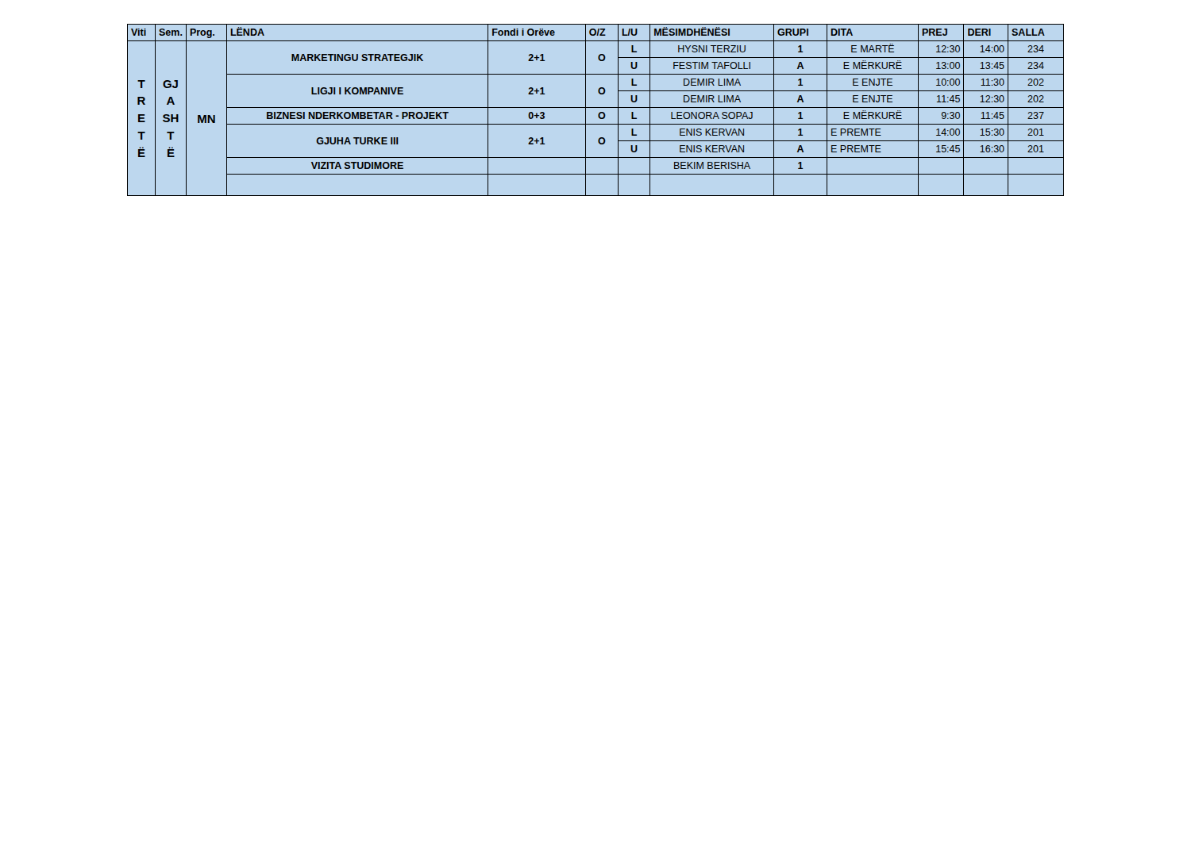| Viti | Sem. | Prog. | LËNDA | Fondi i Orëve | O/Z | L/U | MËSIMDHËNËSI | GRUPI | DITA | PREJ | DERI | SALLA |
| --- | --- | --- | --- | --- | --- | --- | --- | --- | --- | --- | --- | --- |
| T R E T Ë | GJ A SH T Ë | MN | MARKETINGU STRATEGJIK | 2+1 | O | L | HYSNI TERZIU | 1 | E MARTË | 12:30 | 14:00 | 234 |
| U | FESTIM TAFOLLI | A | E MËRKURË | 13:00 | 13:45 | 234 |
| LIGJI I KOMPANIVE | 2+1 | O | L | DEMIR LIMA | 1 | E ENJTE | 10:00 | 11:30 | 202 |
| U | DEMIR LIMA | A | E ENJTE | 11:45 | 12:30 | 202 |
| BIZNESI NDERKOMBETAR - PROJEKT | 0+3 | O | L | LEONORA SOPAJ | 1 | E MËRKURË | 9:30 | 11:45 | 237 |
| GJUHA TURKE III | 2+1 | O | L | ENIS KERVAN | 1 | E PREMTE | 14:00 | 15:30 | 201 |
| U | ENIS KERVAN | A | E PREMTE | 15:45 | 16:30 | 201 |
| VIZITA STUDIMORE | | | | BEKIM BERISHA | 1 | | | | |